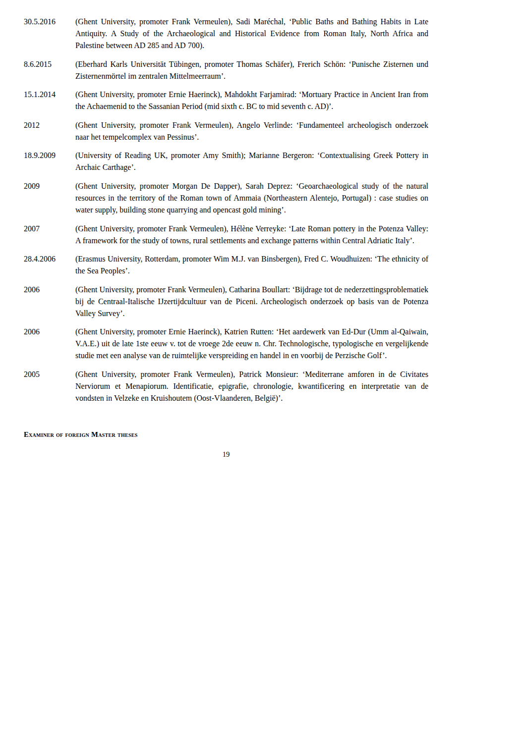| 30.5.2016 | (Ghent University, promoter Frank Vermeulen), Sadi Maréchal, ‘Public Baths and Bathing Habits in Late Antiquity. A Study of the Archaeological and Historical Evidence from Roman Italy, North Africa and Palestine between AD 285 and AD 700). |
| 8.6.2015 | (Eberhard Karls Universität Tübingen, promoter Thomas Schäfer), Frerich Schön: ‘Punische Zisternen und Zisternenmörtel im zentralen Mittelmeerraum’. |
| 15.1.2014 | (Ghent University, promoter Ernie Haerinck), Mahdokht Farjamirad: ‘Mortuary Practice in Ancient Iran from the Achaemenid to the Sassanian Period (mid sixth c. BC to mid seventh c. AD)’. |
| 2012 | (Ghent University, promoter Frank Vermeulen), Angelo Verlinde: ‘Fundamenteel archeologisch onderzoek naar het tempelcomplex van Pessinus’. |
| 18.9.2009 | (University of Reading UK, promoter Amy Smith); Marianne Bergeron: ‘Contextualising Greek Pottery in Archaic Carthage’. |
| 2009 | (Ghent University, promoter Morgan De Dapper), Sarah Deprez: ‘Geoarchaeological study of the natural resources in the territory of the Roman town of Ammaia (Northeastern Alentejo, Portugal) : case studies on water supply, building stone quarrying and opencast gold mining’. |
| 2007 | (Ghent University, promoter Frank Vermeulen), Hélène Verreyke: ‘Late Roman pottery in the Potenza Valley: A framework for the study of towns, rural settlements and exchange patterns within Central Adriatic Italy’. |
| 28.4.2006 | (Erasmus University, Rotterdam, promoter Wim M.J. van Binsbergen), Fred C. Woudhuizen: ‘The ethnicity of the Sea Peoples’. |
| 2006 | (Ghent University, promoter Frank Vermeulen), Catharina Boullart: ‘Bijdrage tot de nederzettingsproblematiek bij de Centraal-Italische IJzertijdcultuur van de Piceni. Archeologisch onderzoek op basis van de Potenza Valley Survey’. |
| 2006 | (Ghent University, promoter Ernie Haerinck), Katrien Rutten: ‘Het aardewerk van Ed-Dur (Umm al-Qaiwain, V.A.E.) uit de late 1ste eeuw v. tot de vroege 2de eeuw n. Chr. Technologische, typologische en vergelijkende studie met een analyse van de ruimtelijke verspreiding en handel in en voorbij de Perzische Golf’. |
| 2005 | (Ghent University, promoter Frank Vermeulen), Patrick Monsieur: ‘Mediterrane amforen in de Civitates Nerviorum et Menapiorum. Identificatie, epigrafie, chronologie, kwantificering en interpretatie van de vondsten in Velzeke en Kruishoutem (Oost-Vlaanderen, België)’. |
Examiner of foreign Master theses
19